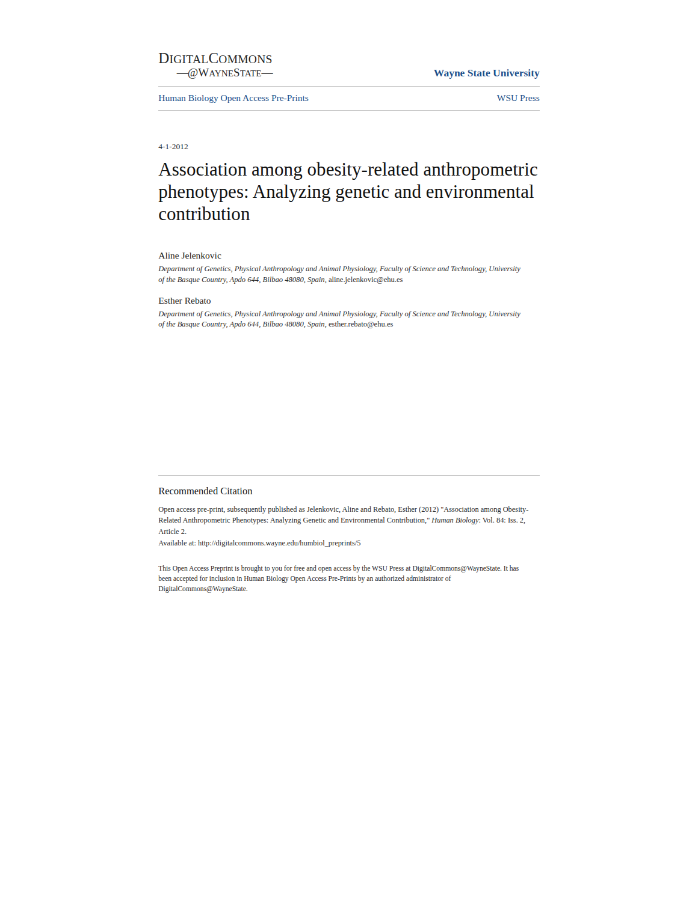DIGITALCOMMONS
—@WAYNESTATE—
Wayne State University
Human Biology Open Access Pre-Prints
WSU Press
4-1-2012
Association among obesity-related anthropometric phenotypes: Analyzing genetic and environmental contribution
Aline Jelenkovic
Department of Genetics, Physical Anthropology and Animal Physiology, Faculty of Science and Technology, University of the Basque Country, Apdo 644, Bilbao 48080, Spain, aline.jelenkovic@ehu.es
Esther Rebato
Department of Genetics, Physical Anthropology and Animal Physiology, Faculty of Science and Technology, University of the Basque Country, Apdo 644, Bilbao 48080, Spain, esther.rebato@ehu.es
Recommended Citation
Open access pre-print, subsequently published as Jelenkovic, Aline and Rebato, Esther (2012) "Association among Obesity-Related Anthropometric Phenotypes: Analyzing Genetic and Environmental Contribution," Human Biology: Vol. 84: Iss. 2, Article 2.
Available at: http://digitalcommons.wayne.edu/humbiol_preprints/5
This Open Access Preprint is brought to you for free and open access by the WSU Press at DigitalCommons@WayneState. It has been accepted for inclusion in Human Biology Open Access Pre-Prints by an authorized administrator of DigitalCommons@WayneState.